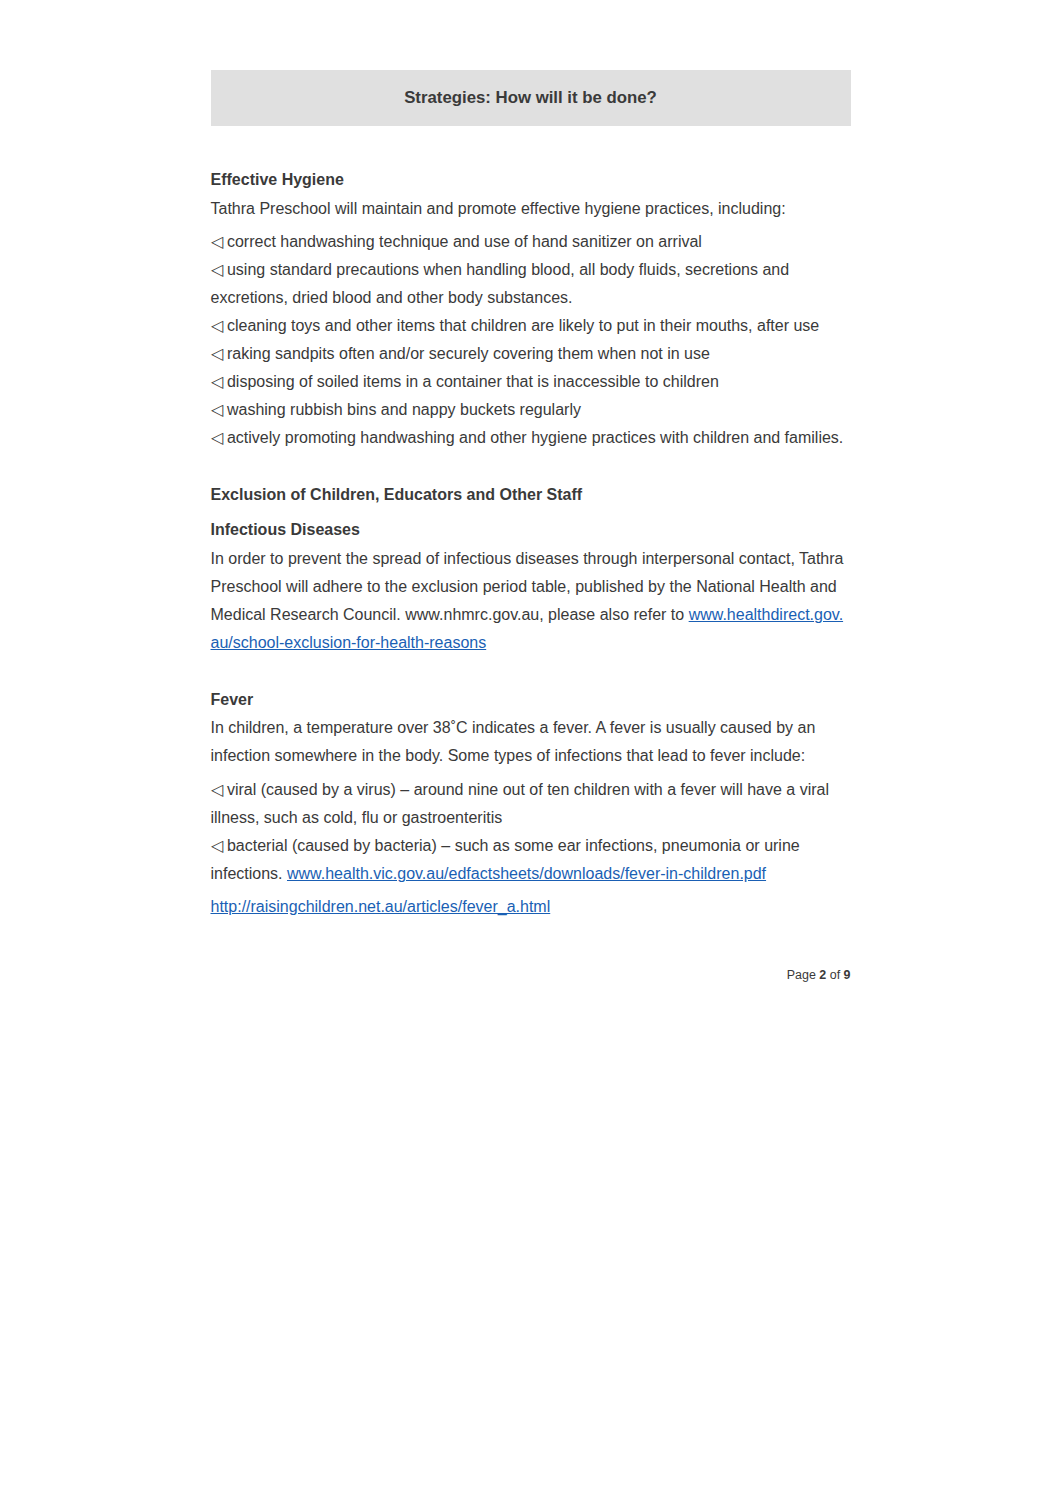Strategies: How will it be done?
Effective Hygiene
Tathra Preschool will maintain and promote effective hygiene practices, including:
correct handwashing technique and use of hand sanitizer on arrival
using standard precautions when handling blood, all body fluids, secretions and excretions, dried blood and other body substances.
cleaning toys and other items that children are likely to put in their mouths, after use
raking sandpits often and/or securely covering them when not in use
disposing of soiled items in a container that is inaccessible to children
washing rubbish bins and nappy buckets regularly
actively promoting handwashing and other hygiene practices with children and families.
Exclusion of Children, Educators and Other Staff
Infectious Diseases
In order to prevent the spread of infectious diseases through interpersonal contact, Tathra Preschool will adhere to the exclusion period table, published by the National Health and Medical Research Council. www.nhmrc.gov.au, please also refer to www.healthdirect.gov.au/school-exclusion-for-health-reasons
Fever
In children, a temperature over 38˚C indicates a fever. A fever is usually caused by an infection somewhere in the body. Some types of infections that lead to fever include:
viral (caused by a virus) – around nine out of ten children with a fever will have a viral illness, such as cold, flu or gastroenteritis
bacterial (caused by bacteria) – such as some ear infections, pneumonia or urine infections. www.health.vic.gov.au/edfactsheets/downloads/fever-in-children.pdf
http://raisingchildren.net.au/articles/fever_a.html
Page 2 of 9